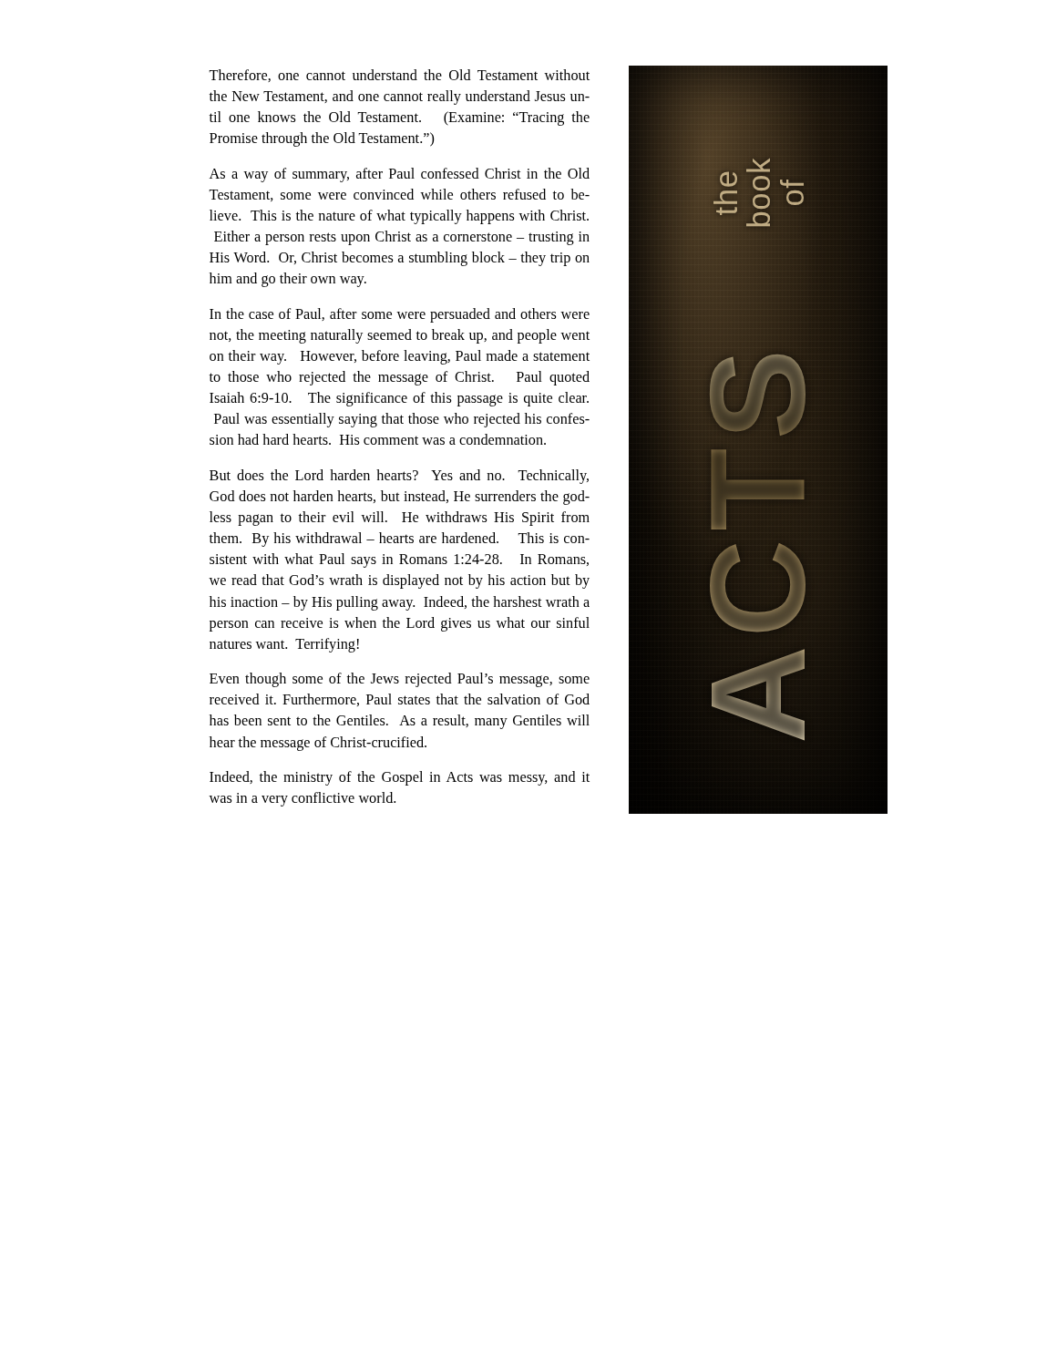Therefore, one cannot understand the Old Testament without the New Testament, and one cannot really understand Jesus until one knows the Old Testament. (Examine: “Tracing the Promise through the Old Testament.”)
As a way of summary, after Paul confessed Christ in the Old Testament, some were convinced while others refused to believe. This is the nature of what typically happens with Christ. Either a person rests upon Christ as a cornerstone – trusting in His Word. Or, Christ becomes a stumbling block – they trip on him and go their own way.
In the case of Paul, after some were persuaded and others were not, the meeting naturally seemed to break up, and people went on their way. However, before leaving, Paul made a statement to those who rejected the message of Christ. Paul quoted Isaiah 6:9-10. The significance of this passage is quite clear. Paul was essentially saying that those who rejected his confession had hard hearts. His comment was a condemnation.
But does the Lord harden hearts? Yes and no. Technically, God does not harden hearts, but instead, He surrenders the godless pagan to their evil will. He withdraws His Spirit from them. By his withdrawal – hearts are hardened. This is consistent with what Paul says in Romans 1:24-28. In Romans, we read that God’s wrath is displayed not by his action but by his inaction – by His pulling away. Indeed, the harshest wrath a person can receive is when the Lord gives us what our sinful natures want. Terrifying!
Even though some of the Jews rejected Paul’s message, some received it. Furthermore, Paul states that the salvation of God has been sent to the Gentiles. As a result, many Gentiles will hear the message of Christ-crucified.
Indeed, the ministry of the Gospel in Acts was messy, and it was in a very conflictive world.
the book of
ACTS